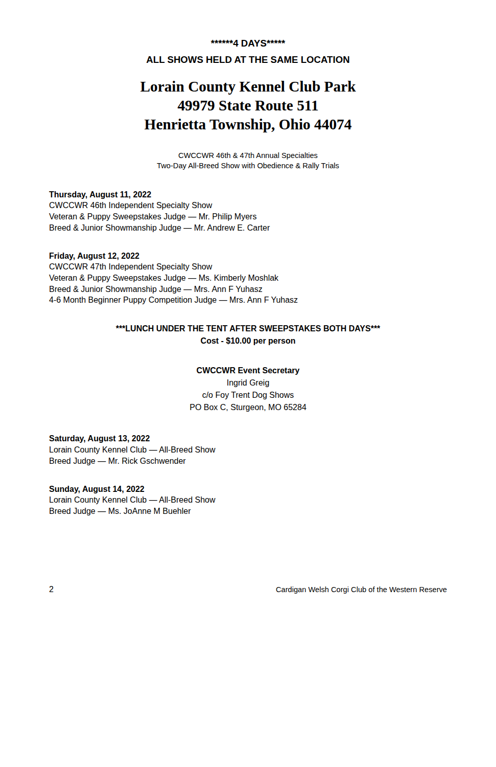******4 DAYS*****
ALL SHOWS HELD AT THE SAME LOCATION
Lorain County Kennel Club Park
49979 State Route 511
Henrietta Township, Ohio 44074
CWCCWR 46th & 47th Annual Specialties
Two-Day All-Breed Show with Obedience & Rally Trials
Thursday, August 11, 2022
CWCCWR 46th Independent Specialty Show
Veteran & Puppy Sweepstakes Judge — Mr. Philip Myers
Breed & Junior Showmanship Judge — Mr. Andrew E. Carter
Friday, August 12, 2022
CWCCWR 47th Independent Specialty Show
Veteran & Puppy Sweepstakes Judge — Ms. Kimberly Moshlak
Breed & Junior Showmanship Judge — Mrs. Ann F Yuhasz
4-6 Month Beginner Puppy Competition Judge — Mrs. Ann F Yuhasz
***LUNCH UNDER THE TENT AFTER SWEEPSTAKES BOTH DAYS***
Cost - $10.00 per person
CWCCWR Event Secretary
Ingrid Greig
c/o Foy Trent Dog Shows
PO Box C, Sturgeon, MO 65284
Saturday, August 13, 2022
Lorain County Kennel Club — All-Breed Show
Breed Judge — Mr. Rick Gschwender
Sunday, August 14, 2022
Lorain County Kennel Club — All-Breed Show
Breed Judge — Ms. JoAnne M Buehler
2 Cardigan Welsh Corgi Club of the Western Reserve